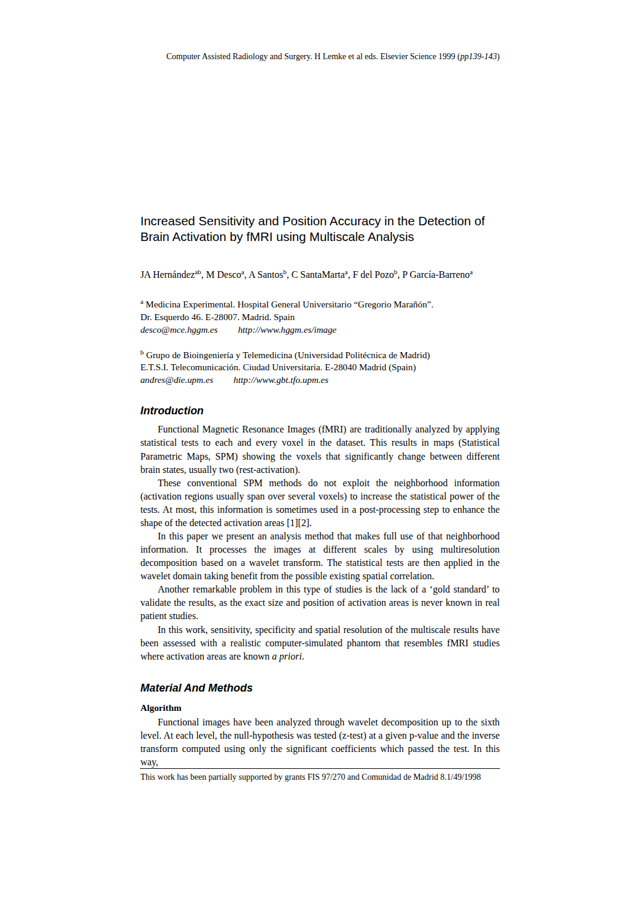Computer Assisted Radiology and Surgery. H Lemke et al eds. Elsevier Science 1999 (pp139-143)
Increased Sensitivity and Position Accuracy in the Detection of Brain Activation by fMRI using Multiscale Analysis
JA Hernándezab, M Descoa, A Santosb, C SantaMartaa, F del Pozob, P García-Barrenoa
a Medicina Experimental. Hospital General Universitario “Gregorio Marañón”.
Dr. Esquerdo 46. E-28007. Madrid. Spain
desco@mce.hggm.eshttp://www.hggm.es/image
b Grupo de Bioingeniería y Telemedicina (Universidad Politécnica de Madrid)
E.T.S.I. Telecomunicación. Ciudad Universitaria. E-28040 Madrid (Spain)
andres@die.upm.eshttp://www.gbt.tfo.upm.es
Introduction
Functional Magnetic Resonance Images (fMRI) are traditionally analyzed by applying statistical tests to each and every voxel in the dataset. This results in maps (Statistical Parametric Maps, SPM) showing the voxels that significantly change between different brain states, usually two (rest-activation).
These conventional SPM methods do not exploit the neighborhood information (activation regions usually span over several voxels) to increase the statistical power of the tests. At most, this information is sometimes used in a post-processing step to enhance the shape of the detected activation areas [1][2].
In this paper we present an analysis method that makes full use of that neighborhood information. It processes the images at different scales by using multiresolution decomposition based on a wavelet transform. The statistical tests are then applied in the wavelet domain taking benefit from the possible existing spatial correlation.
Another remarkable problem in this type of studies is the lack of a ‘gold standard’ to validate the results, as the exact size and position of activation areas is never known in real patient studies.
In this work, sensitivity, specificity and spatial resolution of the multiscale results have been assessed with a realistic computer-simulated phantom that resembles fMRI studies where activation areas are known a priori.
Material And Methods
Algorithm
Functional images have been analyzed through wavelet decomposition up to the sixth level. At each level, the null-hypothesis was tested (z-test) at a given p-value and the inverse transform computed using only the significant coefficients which passed the test. In this way,
This work has been partially supported by grants FIS 97/270 and Comunidad de Madrid 8.1/49/1998